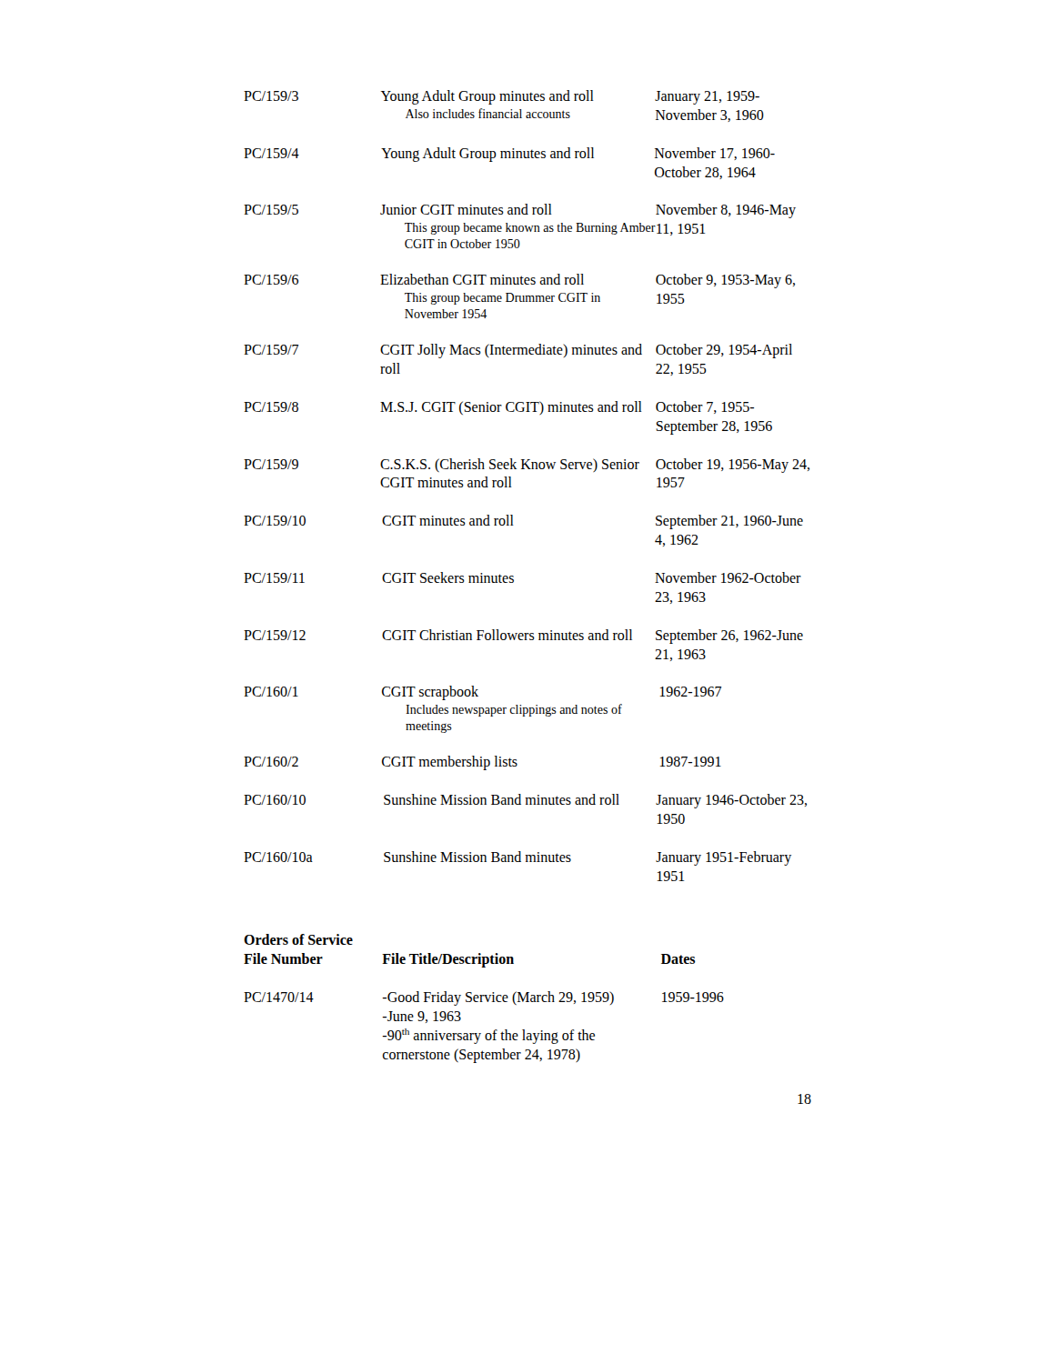| PC/159/3 | Young Adult Group minutes and roll Also includes financial accounts | January 21, 1959-November 3, 1960 |
| PC/159/4 | Young Adult Group minutes and roll | November 17, 1960-October 28, 1964 |
| PC/159/5 | Junior CGIT minutes and roll This group became known as the Burning Amber CGIT in October 1950 | November 8, 1946-May 11, 1951 |
| PC/159/6 | Elizabethan CGIT minutes and roll This group became Drummer CGIT in November 1954 | October 9, 1953-May 6, 1955 |
| PC/159/7 | CGIT Jolly Macs (Intermediate) minutes and roll | October 29, 1954-April 22, 1955 |
| PC/159/8 | M.S.J. CGIT (Senior CGIT) minutes and roll | October 7, 1955-September 28, 1956 |
| PC/159/9 | C.S.K.S. (Cherish Seek Know Serve) Senior CGIT minutes and roll | October 19, 1956-May 24, 1957 |
| PC/159/10 | CGIT minutes and roll | September 21, 1960-June 4, 1962 |
| PC/159/11 | CGIT Seekers minutes | November 1962-October 23, 1963 |
| PC/159/12 | CGIT Christian Followers minutes and roll | September 26, 1962-June 21, 1963 |
| PC/160/1 | CGIT scrapbook Includes newspaper clippings and notes of meetings | 1962-1967 |
| PC/160/2 | CGIT membership lists | 1987-1991 |
| PC/160/10 | Sunshine Mission Band minutes and roll | January 1946-October 23, 1950 |
| PC/160/10a | Sunshine Mission Band minutes | January 1951-February 1951 |
Orders of Service
| File Number | File Title/Description | Dates |
| PC/1470/14 | -Good Friday Service (March 29, 1959) -June 9, 1963 -90 th anniversary of the laying of the cornerstone (September 24, 1978) | 1959-1996 |
18